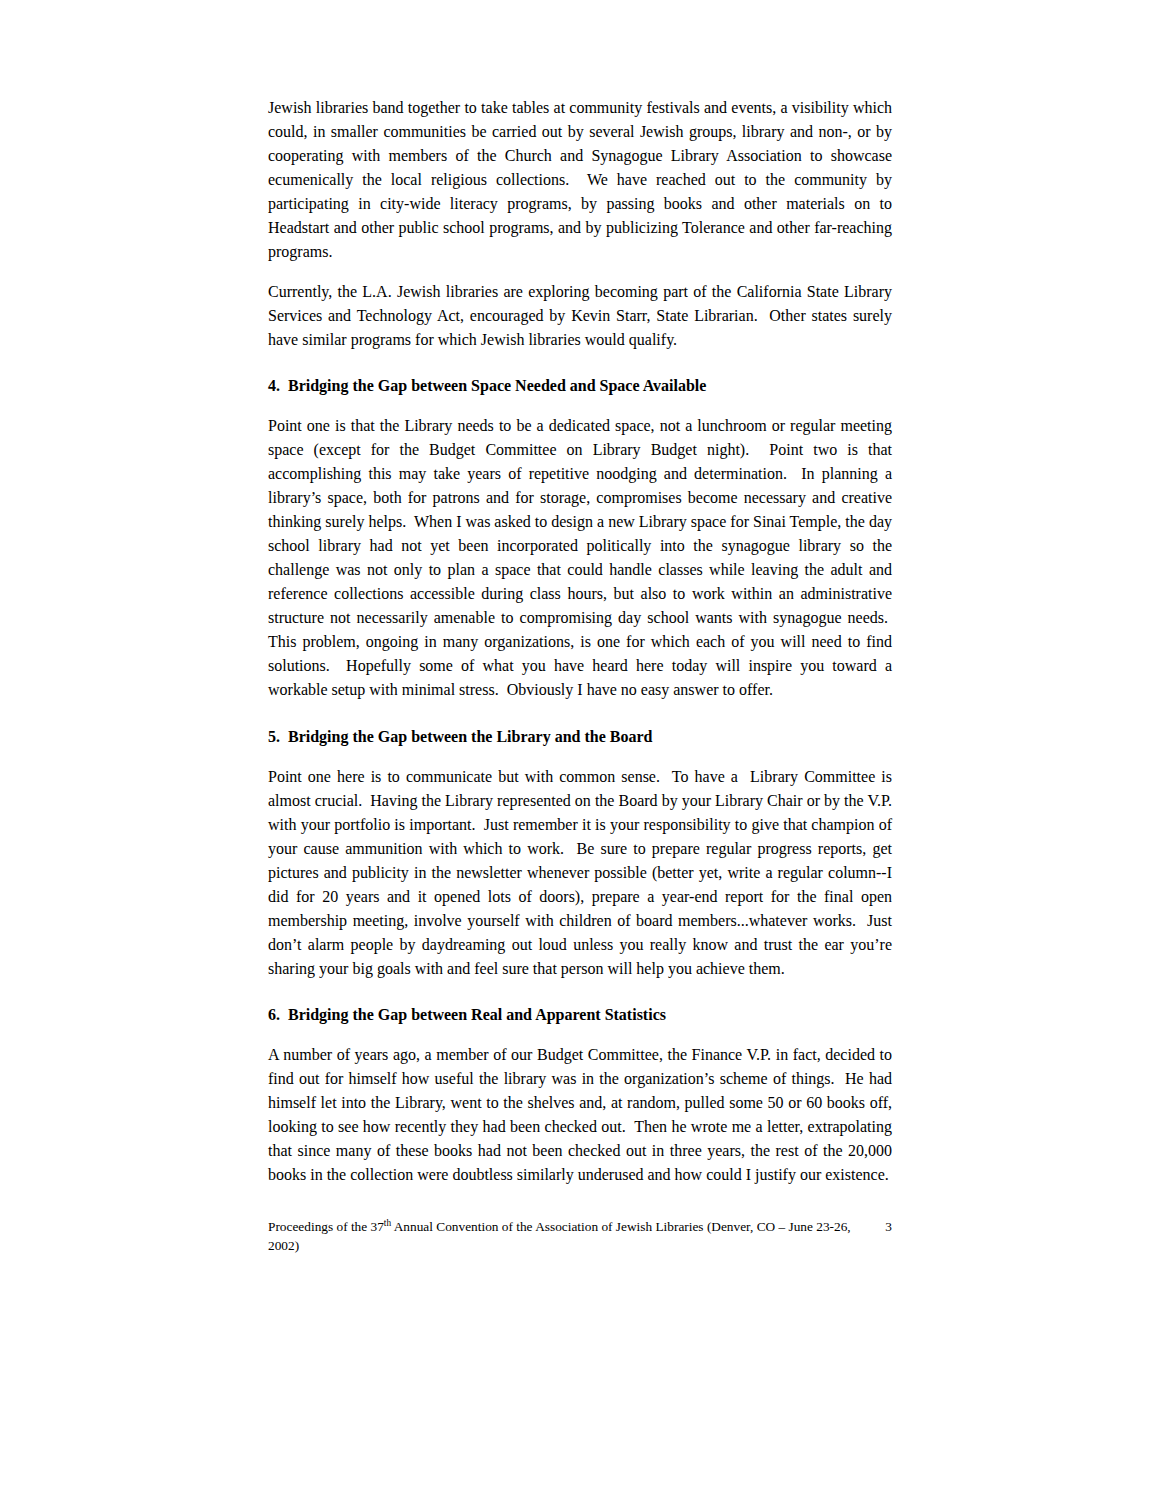Jewish libraries band together to take tables at community festivals and events, a visibility which could, in smaller communities be carried out by several Jewish groups, library and non-, or by cooperating with members of the Church and Synagogue Library Association to showcase ecumenically the local religious collections. We have reached out to the community by participating in city-wide literacy programs, by passing books and other materials on to Headstart and other public school programs, and by publicizing Tolerance and other far-reaching programs.
Currently, the L.A. Jewish libraries are exploring becoming part of the California State Library Services and Technology Act, encouraged by Kevin Starr, State Librarian. Other states surely have similar programs for which Jewish libraries would qualify.
4. Bridging the Gap between Space Needed and Space Available
Point one is that the Library needs to be a dedicated space, not a lunchroom or regular meeting space (except for the Budget Committee on Library Budget night). Point two is that accomplishing this may take years of repetitive noodging and determination. In planning a library’s space, both for patrons and for storage, compromises become necessary and creative thinking surely helps. When I was asked to design a new Library space for Sinai Temple, the day school library had not yet been incorporated politically into the synagogue library so the challenge was not only to plan a space that could handle classes while leaving the adult and reference collections accessible during class hours, but also to work within an administrative structure not necessarily amenable to compromising day school wants with synagogue needs. This problem, ongoing in many organizations, is one for which each of you will need to find solutions. Hopefully some of what you have heard here today will inspire you toward a workable setup with minimal stress. Obviously I have no easy answer to offer.
5. Bridging the Gap between the Library and the Board
Point one here is to communicate but with common sense. To have a Library Committee is almost crucial. Having the Library represented on the Board by your Library Chair or by the V.P. with your portfolio is important. Just remember it is your responsibility to give that champion of your cause ammunition with which to work. Be sure to prepare regular progress reports, get pictures and publicity in the newsletter whenever possible (better yet, write a regular column--I did for 20 years and it opened lots of doors), prepare a year-end report for the final open membership meeting, involve yourself with children of board members...whatever works. Just don’t alarm people by daydreaming out loud unless you really know and trust the ear you’re sharing your big goals with and feel sure that person will help you achieve them.
6. Bridging the Gap between Real and Apparent Statistics
A number of years ago, a member of our Budget Committee, the Finance V.P. in fact, decided to find out for himself how useful the library was in the organization’s scheme of things. He had himself let into the Library, went to the shelves and, at random, pulled some 50 or 60 books off, looking to see how recently they had been checked out. Then he wrote me a letter, extrapolating that since many of these books had not been checked out in three years, the rest of the 20,000 books in the collection were doubtless similarly underused and how could I justify our existence.
Proceedings of the 37th Annual Convention of the Association of Jewish Libraries (Denver, CO – June 23-26, 2002) 3